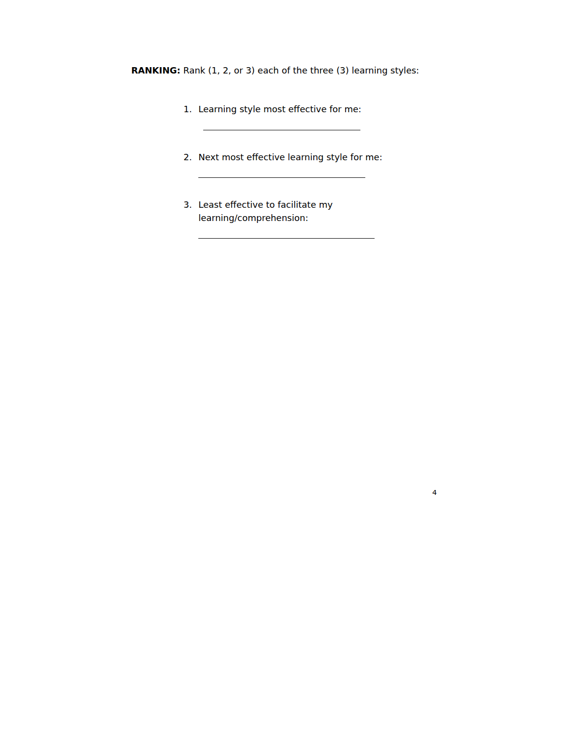RANKING: Rank (1, 2, or 3) each of the three (3) learning styles:
Learning style most effective for me:
Next most effective learning style for me:
Least effective to facilitate my learning/comprehension:
4